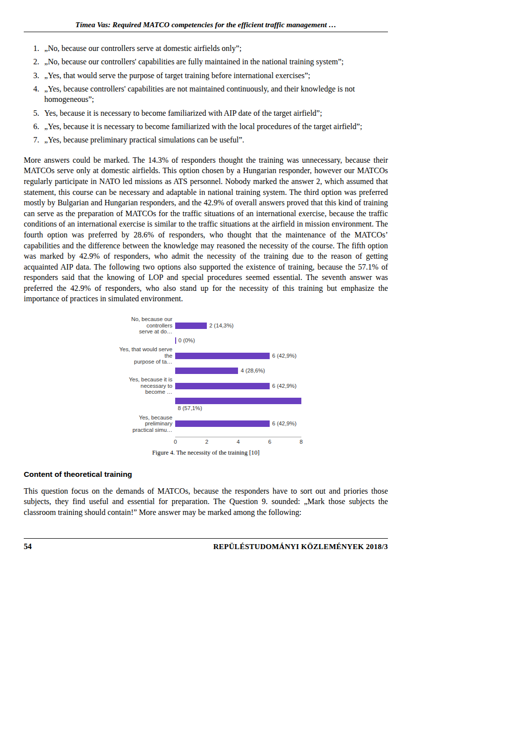Tímea Vas: Required MATCO competencies for the efficient traffic management …
„No, because our controllers serve at domestic airfields only”;
„No, because our controllers' capabilities are fully maintained in the national training system”;
„Yes, that would serve the purpose of target training before international exercises”;
„Yes, because controllers' capabilities are not maintained continuously, and their knowledge is not homogeneous”;
Yes, because it is necessary to become familiarized with AIP date of the target airfield”;
„Yes, because it is necessary to become familiarized with the local procedures of the target airfield”;
„Yes, because preliminary practical simulations can be useful”.
More answers could be marked. The 14.3% of responders thought the training was unnecessary, because their MATCOs serve only at domestic airfields. This option chosen by a Hungarian responder, however our MATCOs regularly participate in NATO led missions as ATS personnel. Nobody marked the answer 2, which assumed that statement, this course can be necessary and adaptable in national training system. The third option was preferred mostly by Bulgarian and Hungarian responders, and the 42.9% of overall answers proved that this kind of training can serve as the preparation of MATCOs for the traffic situations of an international exercise, because the traffic conditions of an international exercise is similar to the traffic situations at the airfield in mission environment. The fourth option was preferred by 28.6% of responders, who thought that the maintenance of the MATCOs’ capabilities and the difference between the knowledge may reasoned the necessity of the course. The fifth option was marked by 42.9% of responders, who admit the necessity of the training due to the reason of getting acquainted AIP data. The following two options also supported the existence of training, because the 57.1% of responders said that the knowing of LOP and special procedures seemed essential. The seventh answer was preferred the 42.9% of responders, who also stand up for the necessity of this training but emphasize the importance of practices in simulated environment.
| No, because our controllers serve at do… | 2 (14,3%) |
| | 0 (0%) |
| Yes, that would serve the purpose of ta… | 6 (42,9%) |
| | 4 (28,6%) |
| Yes, because it is necessary to become … | 6 (42,9%) |
| | 8 (57,1%) |
| Yes, because preliminary practical simu… | 6 (42,9%) |
| | 0 2 4 6 8 |
Figure 4. The necessity of the training [10]
Content of theoretical training
This question focus on the demands of MATCOs, because the responders have to sort out and priories those subjects, they find useful and essential for preparation. The Question 9. sounded: „Mark those subjects the classroom training should contain!” More answer may be marked among the following:
54
REPÜLÉSTUDOMÁNYI KÖZLEMÉNYEK 2018/3